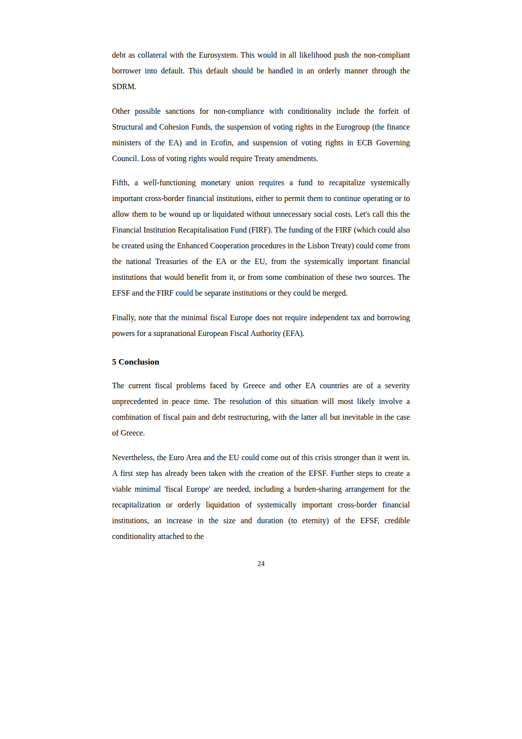debt as collateral with the Eurosystem. This would in all likelihood push the non-compliant borrower into default. This default should be handled in an orderly manner through the SDRM.
Other possible sanctions for non-compliance with conditionality include the forfeit of Structural and Cohesion Funds, the suspension of voting rights in the Eurogroup (the finance ministers of the EA) and in Ecofin, and suspension of voting rights in ECB Governing Council. Loss of voting rights would require Treaty amendments.
Fifth, a well-functioning monetary union requires a fund to recapitalize systemically important cross-border financial institutions, either to permit them to continue operating or to allow them to be wound up or liquidated without unnecessary social costs. Let's call this the Financial Institution Recapitalisation Fund (FIRF). The funding of the FIRF (which could also be created using the Enhanced Cooperation procedures in the Lisbon Treaty) could come from the national Treasuries of the EA or the EU, from the systemically important financial institutions that would benefit from it, or from some combination of these two sources. The EFSF and the FIRF could be separate institutions or they could be merged.
Finally, note that the minimal fiscal Europe does not require independent tax and borrowing powers for a supranational European Fiscal Authority (EFA).
5 Conclusion
The current fiscal problems faced by Greece and other EA countries are of a severity unprecedented in peace time. The resolution of this situation will most likely involve a combination of fiscal pain and debt restructuring, with the latter all but inevitable in the case of Greece.
Nevertheless, the Euro Area and the EU could come out of this crisis stronger than it went in. A first step has already been taken with the creation of the EFSF. Further steps to create a viable minimal 'fiscal Europe' are needed, including a burden-sharing arrangement for the recapitalization or orderly liquidation of systemically important cross-border financial institutions, an increase in the size and duration (to eternity) of the EFSF, credible conditionality attached to the
24